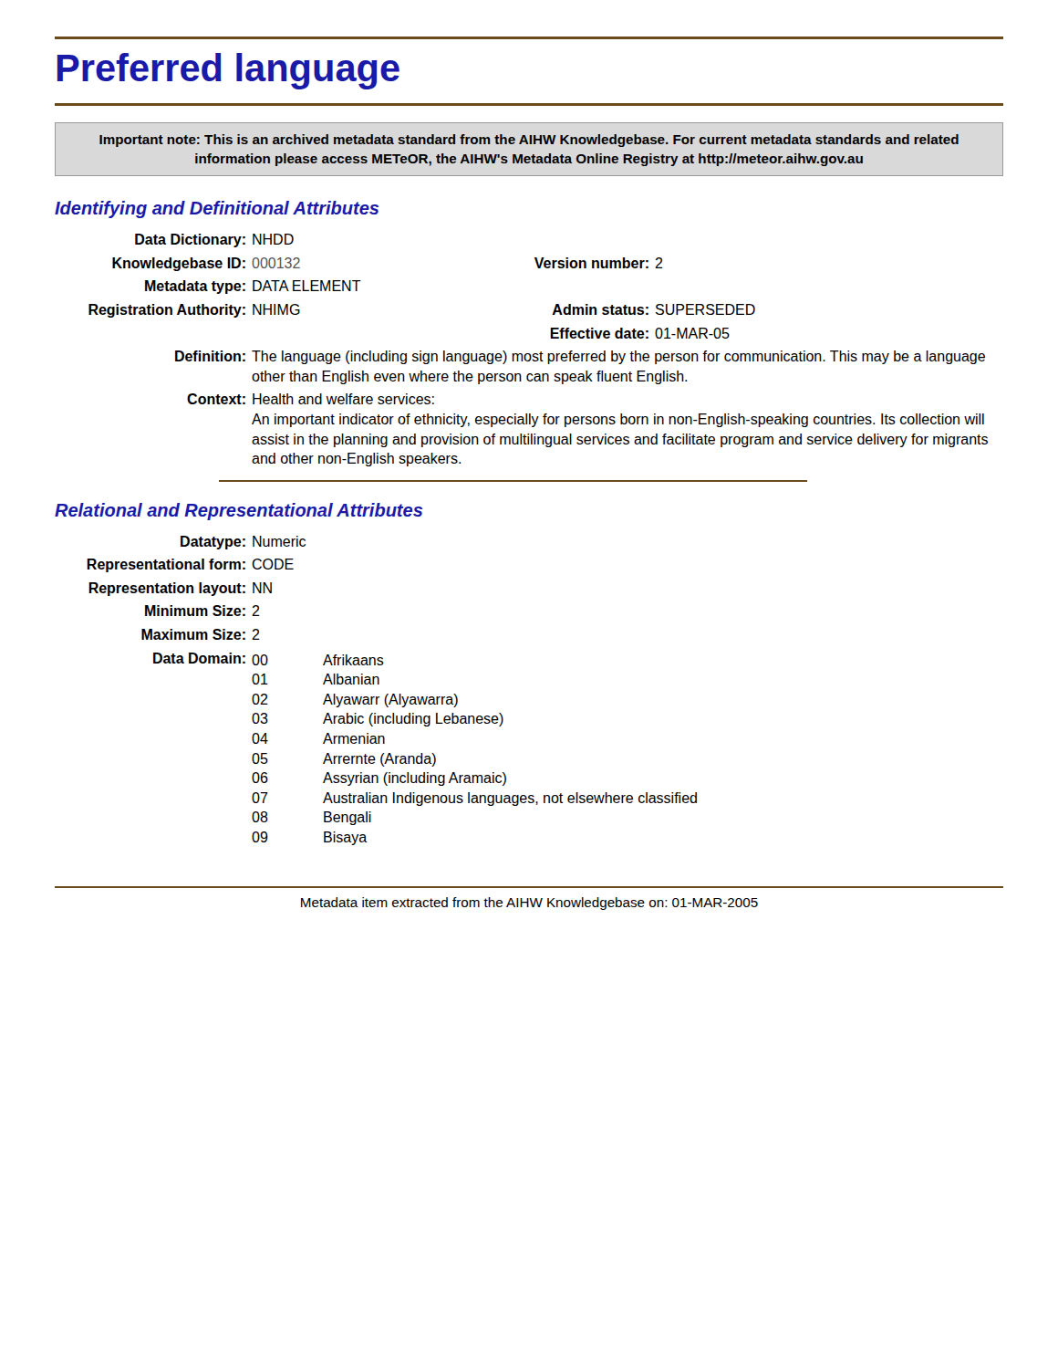Preferred language
Important note: This is an archived metadata standard from the AIHW Knowledgebase. For current metadata standards and related information please access METeOR, the AIHW's Metadata Online Registry at http://meteor.aihw.gov.au
Identifying and Definitional Attributes
| Data Dictionary: | NHDD | | |
| Knowledgebase ID: | 000132 | Version number: | 2 |
| Metadata type: | DATA ELEMENT | | |
| Registration Authority: | NHIMG | Admin status: | SUPERSEDED |
| | | Effective date: | 01-MAR-05 |
| Definition: | The language (including sign language) most preferred by the person for communication. This may be a language other than English even where the person can speak fluent English. |
| Context: | Health and welfare services: An important indicator of ethnicity, especially for persons born in non-English-speaking countries. Its collection will assist in the planning and provision of multilingual services and facilitate program and service delivery for migrants and other non-English speakers. |
Relational and Representational Attributes
| Datatype: | Numeric |
| Representational form: | CODE |
| Representation layout: | NN |
| Minimum Size: | 2 |
| Maximum Size: | 2 |
| Data Domain: | / 00 / Afrikaans / / 01 / Albanian / / 02 / Alyawarr (Alyawarra) / / 03 / Arabic (including Lebanese) / / 04 / Armenian / / 05 / Arrernte (Aranda) / / 06 / Assyrian (including Aramaic) / / 07 / Australian Indigenous languages, not elsewhere classified / / 08 / Bengali / / 09 / Bisaya / |
Metadata item extracted from the AIHW Knowledgebase on: 01-MAR-2005